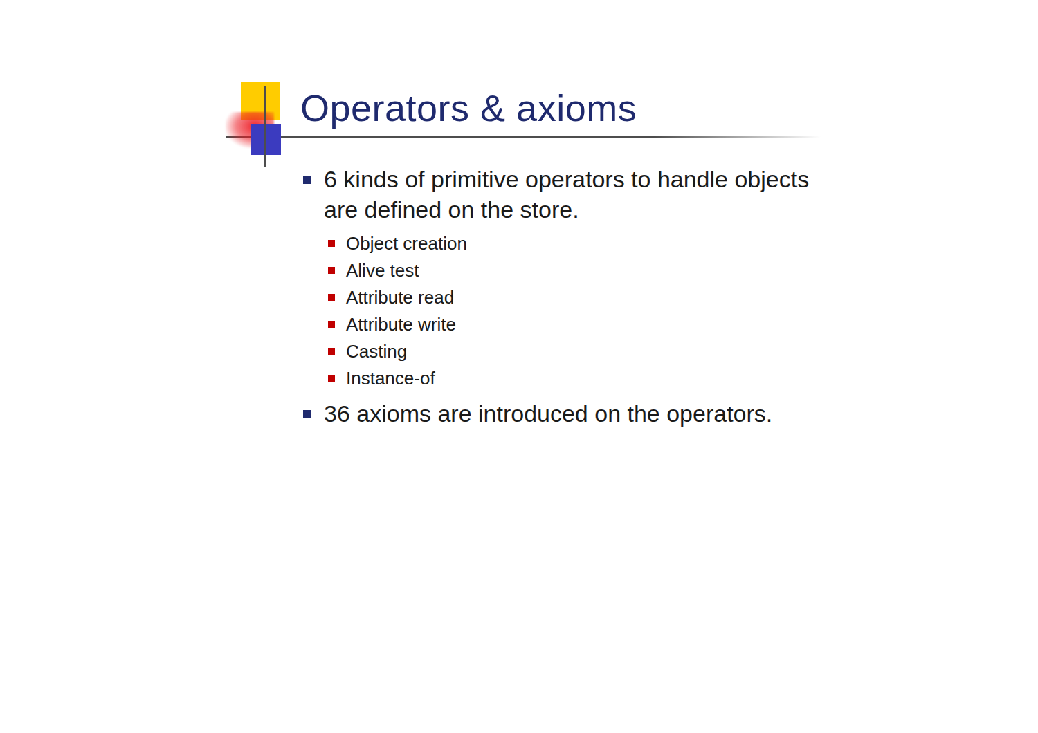Operators & axioms
6 kinds of primitive operators to handle objects are defined on the store.
Object creation
Alive test
Attribute read
Attribute write
Casting
Instance-of
36 axioms are introduced on the operators.